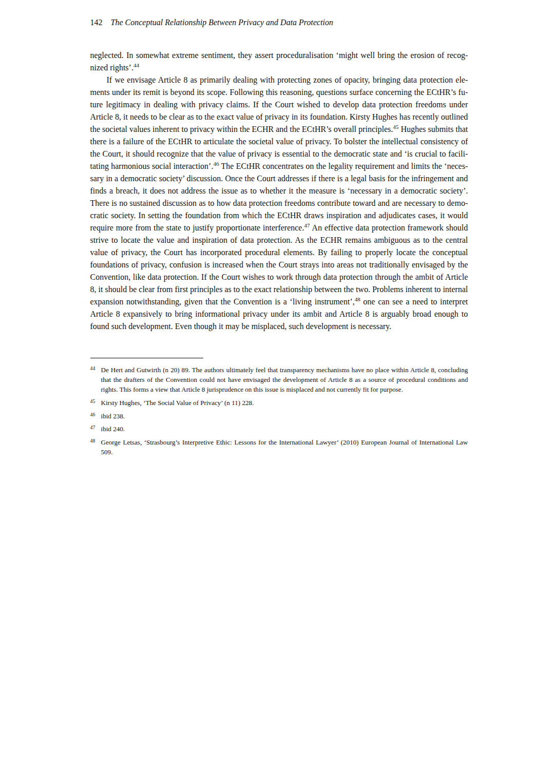142 The Conceptual Relationship Between Privacy and Data Protection
neglected. In somewhat extreme sentiment, they assert proceduralisation ‘might well bring the erosion of recognized rights’.44
If we envisage Article 8 as primarily dealing with protecting zones of opacity, bringing data protection elements under its remit is beyond its scope. Following this reasoning, questions surface concerning the ECtHR’s future legitimacy in dealing with privacy claims. If the Court wished to develop data protection freedoms under Article 8, it needs to be clear as to the exact value of privacy in its foundation. Kirsty Hughes has recently outlined the societal values inherent to privacy within the ECHR and the ECtHR’s overall principles.45 Hughes submits that there is a failure of the ECtHR to articulate the societal value of privacy. To bolster the intellectual consistency of the Court, it should recognize that the value of privacy is essential to the democratic state and ‘is crucial to facilitating harmonious social interaction’.46 The ECtHR concentrates on the legality requirement and limits the ‘necessary in a democratic society’ discussion. Once the Court addresses if there is a legal basis for the infringement and finds a breach, it does not address the issue as to whether it the measure is ‘necessary in a democratic society’. There is no sustained discussion as to how data protection freedoms contribute toward and are necessary to democratic society. In setting the foundation from which the ECtHR draws inspiration and adjudicates cases, it would require more from the state to justify proportionate interference.47 An effective data protection framework should strive to locate the value and inspiration of data protection. As the ECHR remains ambiguous as to the central value of privacy, the Court has incorporated procedural elements. By failing to properly locate the conceptual foundations of privacy, confusion is increased when the Court strays into areas not traditionally envisaged by the Convention, like data protection. If the Court wishes to work through data protection through the ambit of Article 8, it should be clear from first principles as to the exact relationship between the two. Problems inherent to internal expansion notwithstanding, given that the Convention is a ‘living instrument’,48 one can see a need to interpret Article 8 expansively to bring informational privacy under its ambit and Article 8 is arguably broad enough to found such development. Even though it may be misplaced, such development is necessary.
44 De Hert and Gutwirth (n 20) 89. The authors ultimately feel that transparency mechanisms have no place within Article 8, concluding that the drafters of the Convention could not have envisaged the development of Article 8 as a source of procedural conditions and rights. This forms a view that Article 8 jurisprudence on this issue is misplaced and not currently fit for purpose.
45 Kirsty Hughes, ‘The Social Value of Privacy’ (n 11) 228.
46ibid 238.
47ibid 240.
48 George Letsas, ‘Strasbourg’s Interpretive Ethic: Lessons for the International Lawyer’ (2010) European Journal of International Law 509.